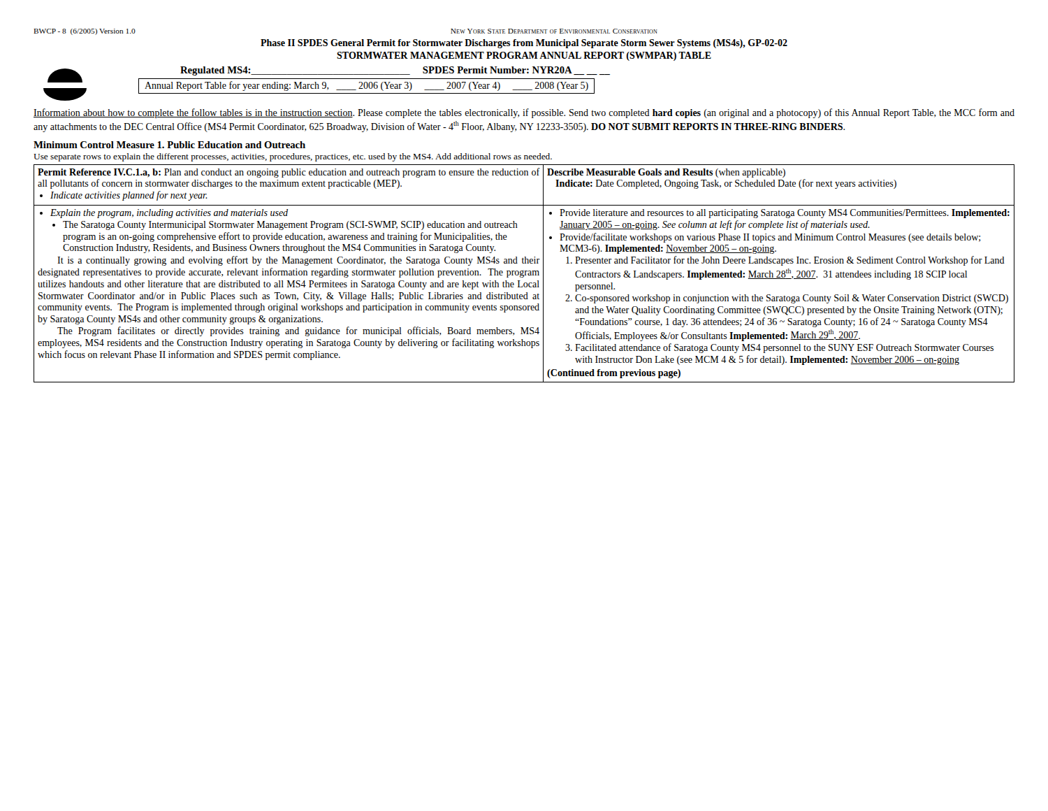BWCP - 8 (6/2005) Version 1.0
New York State Department of Environmental Conservation
Phase II SPDES General Permit for Stormwater Discharges from Municipal Separate Storm Sewer Systems (MS4s), GP-02-02
STORMWATER MANAGEMENT PROGRAM ANNUAL REPORT (SWMPAR) TABLE
Regulated MS4:_______________________________ SPDES Permit Number: NYR20A __ __ __
Annual Report Table for year ending: March 9, ____ 2006 (Year 3) ____ 2007 (Year 4) ____ 2008 (Year 5)
Information about how to complete the follow tables is in the instruction section. Please complete the tables electronically, if possible. Send two completed hard copies (an original and a photocopy) of this Annual Report Table, the MCC form and any attachments to the DEC Central Office (MS4 Permit Coordinator, 625 Broadway, Division of Water - 4th Floor, Albany, NY 12233-3505). DO NOT SUBMIT REPORTS IN THREE-RING BINDERS.
Minimum Control Measure 1. Public Education and Outreach
Use separate rows to explain the different processes, activities, procedures, practices, etc. used by the MS4. Add additional rows as needed.
| Permit Reference IV.C.1.a, b: Plan and conduct an ongoing public education and outreach program to ensure the reduction of all pollutants of concern in stormwater discharges to the maximum extent practicable (MEP). Indicate activities planned for next year. | Describe Measurable Goals and Results (when applicable) Indicate: Date Completed, Ongoing Task, or Scheduled Date (for next years activities) |
| Explain the program, including activities and materials used The Saratoga County Intermunicipal Stormwater Management Program (SCI-SWMP, SCIP) education and outreach program is an on-going comprehensive effort to provide education, awareness and training for Municipalities, the Construction Industry, Residents, and Business Owners throughout the MS4 Communities in Saratoga County. It is a continually growing and evolving effort by the Management Coordinator, the Saratoga County MS4s and their designated representatives to provide accurate, relevant information regarding stormwater pollution prevention. The program utilizes handouts and other literature that are distributed to all MS4 Permitees in Saratoga County and are kept with the Local Stormwater Coordinator and/or in Public Places such as Town, City, & Village Halls; Public Libraries and distributed at community events. The Program is implemented through original workshops and participation in community events sponsored by Saratoga County MS4s and other community groups & organizations. The Program facilitates or directly provides training and guidance for municipal officials, Board members, MS4 employees, MS4 residents and the Construction Industry operating in Saratoga County by delivering or facilitating workshops which focus on relevant Phase II information and SPDES permit compliance. | Provide literature and resources to all participating Saratoga County MS4 Communities/Permittees. Implemented: January 2005 – on-going . See column at left for complete list of materials used. Provide/facilitate workshops on various Phase II topics and Minimum Control Measures (see details below; MCM3-6). Implemented: November 2005 – on-going . Presenter and Facilitator for the John Deere Landscapes Inc. Erosion & Sediment Control Workshop for Land Contractors & Landscapers. Implemented: March 28 th , 2007 . 31 attendees including 18 SCIP local personnel. Co-sponsored workshop in conjunction with the Saratoga County Soil & Water Conservation District (SWCD) and the Water Quality Coordinating Committee (SWQCC) presented by the Onsite Training Network (OTN); “Foundations” course, 1 day. 36 attendees; 24 of 36 ~ Saratoga County; 16 of 24 ~ Saratoga County MS4 Officials, Employees &/or Consultants Implemented: March 29 th , 2007 . Facilitated attendance of Saratoga County MS4 personnel to the SUNY ESF Outreach Stormwater Courses with Instructor Don Lake (see MCM 4 & 5 for detail). Implemented: November 2006 – on-going (Continued from previous page) |